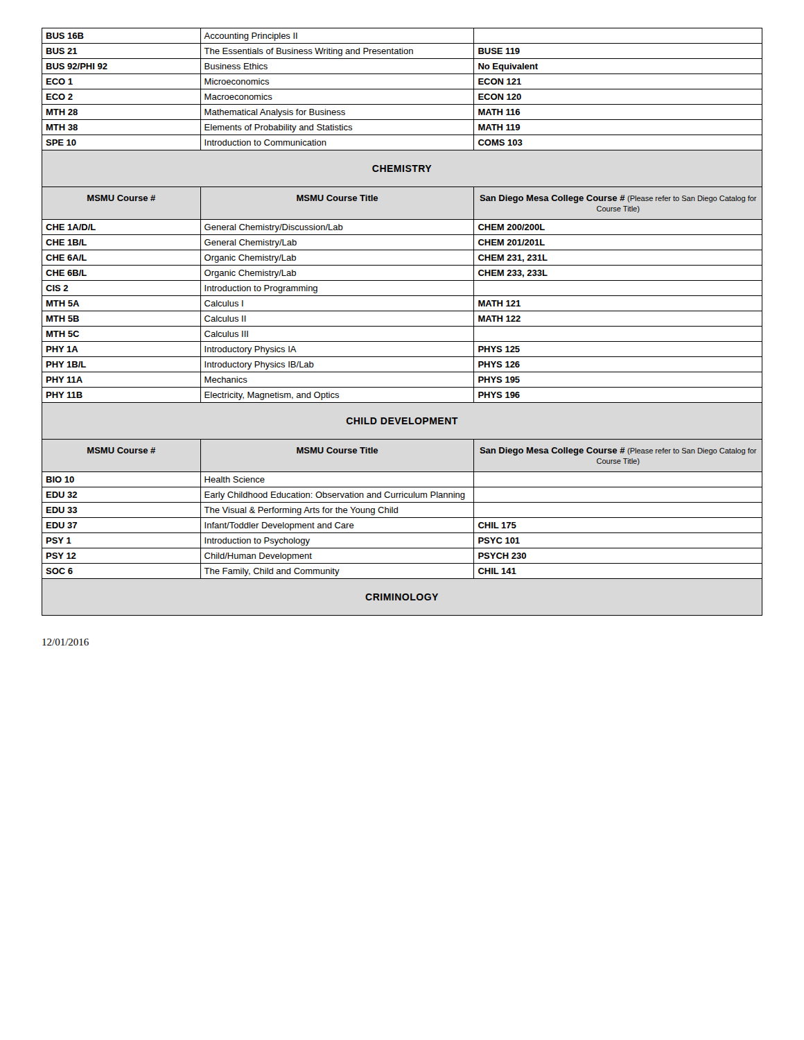| BUS 16B | Accounting Principles II | |
| BUS 21 | The Essentials of Business Writing and Presentation | BUSE 119 |
| BUS 92/PHI 92 | Business Ethics | No Equivalent |
| ECO 1 | Microeconomics | ECON 121 |
| ECO 2 | Macroeconomics | ECON 120 |
| MTH 28 | Mathematical Analysis for Business | MATH 116 |
| MTH 38 | Elements of Probability and Statistics | MATH 119 |
| SPE 10 | Introduction to Communication | COMS 103 |
| CHEMISTRY |
| MSMU Course # | MSMU Course Title | San Diego Mesa College Course # (Please refer to San Diego Catalog for Course Title) |
| CHE 1A/D/L | General Chemistry/Discussion/Lab | CHEM 200/200L |
| CHE 1B/L | General Chemistry/Lab | CHEM 201/201L |
| CHE 6A/L | Organic Chemistry/Lab | CHEM 231, 231L |
| CHE 6B/L | Organic Chemistry/Lab | CHEM 233, 233L |
| CIS 2 | Introduction to Programming | |
| MTH 5A | Calculus I | MATH 121 |
| MTH 5B | Calculus II | MATH 122 |
| MTH 5C | Calculus III | |
| PHY 1A | Introductory Physics IA | PHYS 125 |
| PHY 1B/L | Introductory Physics IB/Lab | PHYS 126 |
| PHY 11A | Mechanics | PHYS 195 |
| PHY 11B | Electricity, Magnetism, and Optics | PHYS 196 |
| CHILD DEVELOPMENT |
| MSMU Course # | MSMU Course Title | San Diego Mesa College Course # (Please refer to San Diego Catalog for Course Title) |
| BIO 10 | Health Science | |
| EDU 32 | Early Childhood Education: Observation and Curriculum Planning | |
| EDU 33 | The Visual & Performing Arts for the Young Child | |
| EDU 37 | Infant/Toddler Development and Care | CHIL 175 |
| PSY 1 | Introduction to Psychology | PSYC 101 |
| PSY 12 | Child/Human Development | PSYCH 230 |
| SOC 6 | The Family, Child and Community | CHIL 141 |
| CRIMINOLOGY |
12/01/2016